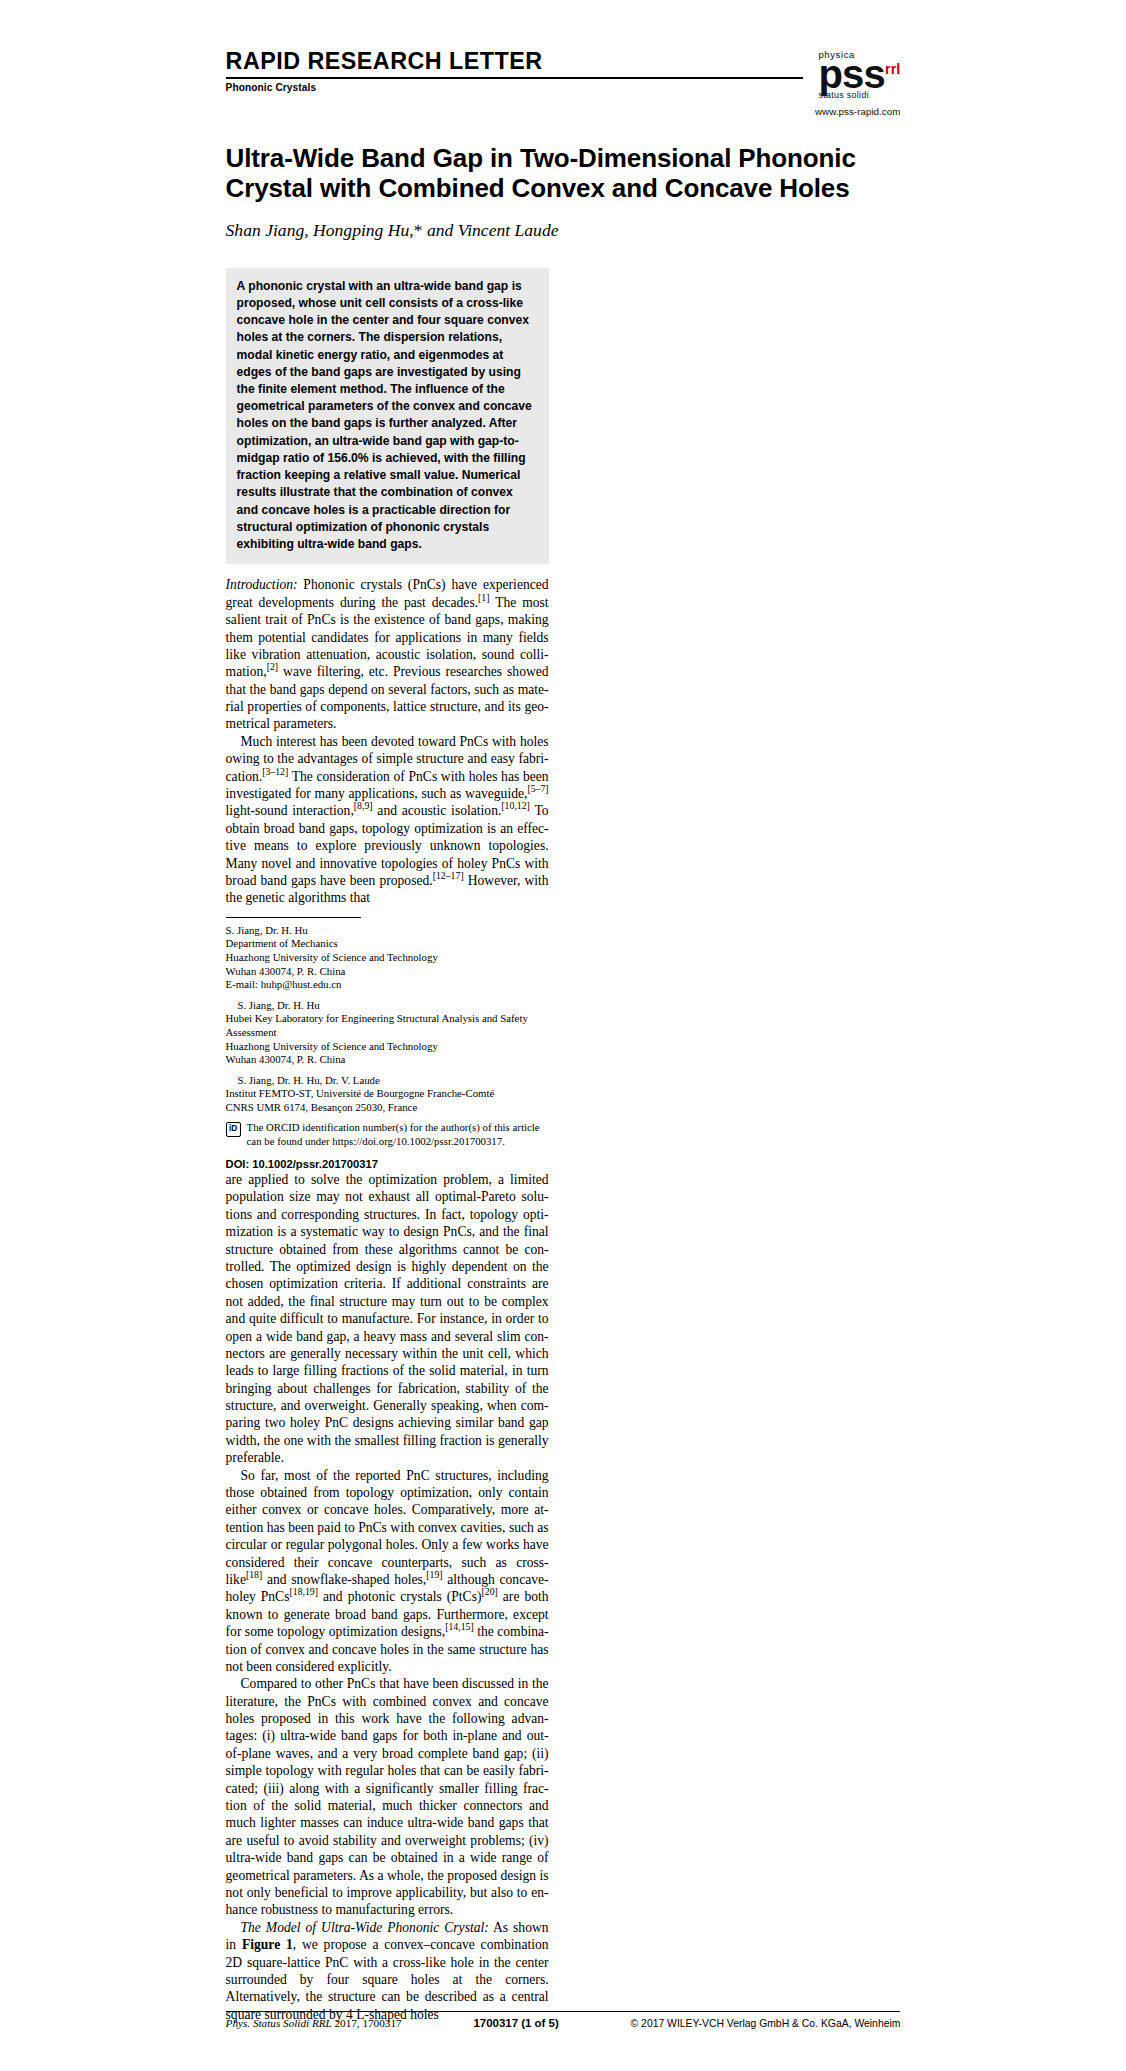RAPID RESEARCH LETTER
Phononic Crystals
physica
pssrrl
status solidi
www.pss-rapid.com
Ultra-Wide Band Gap in Two-Dimensional Phononic Crystal with Combined Convex and Concave Holes
Shan Jiang, Hongping Hu,* and Vincent Laude
A phononic crystal with an ultra-wide band gap is proposed, whose unit cell consists of a cross-like concave hole in the center and four square convex holes at the corners. The dispersion relations, modal kinetic energy ratio, and eigenmodes at edges of the band gaps are investigated by using the finite element method. The influence of the geometrical parameters of the convex and concave holes on the band gaps is further analyzed. After optimization, an ultra-wide band gap with gap-to-midgap ratio of 156.0% is achieved, with the filling fraction keeping a relative small value. Numerical results illustrate that the combination of convex and concave holes is a practicable direction for structural optimization of phononic crystals exhibiting ultra-wide band gaps.
Introduction: Phononic crystals (PnCs) have experienced great developments during the past decades.[1] The most salient trait of PnCs is the existence of band gaps, making them potential candidates for applications in many fields like vibration attenuation, acoustic isolation, sound collimation,[2] wave filtering, etc. Previous researches showed that the band gaps depend on several factors, such as material properties of components, lattice structure, and its geometrical parameters.
Much interest has been devoted toward PnCs with holes owing to the advantages of simple structure and easy fabrication.[3–12] The consideration of PnCs with holes has been investigated for many applications, such as waveguide,[5–7] light-sound interaction,[8,9] and acoustic isolation.[10,12] To obtain broad band gaps, topology optimization is an effective means to explore previously unknown topologies. Many novel and innovative topologies of holey PnCs with broad band gaps have been proposed.[12–17] However, with the genetic algorithms that
S. Jiang, Dr. H. Hu
Department of Mechanics
Huazhong University of Science and Technology
Wuhan 430074, P. R. China
E-mail: huhp@hust.edu.cn
S. Jiang, Dr. H. Hu
Hubei Key Laboratory for Engineering Structural Analysis and Safety Assessment
Huazhong University of Science and Technology
Wuhan 430074, P. R. China
S. Jiang, Dr. H. Hu, Dr. V. Laude
Institut FEMTO-ST, Université de Bourgogne Franche-Comté
CNRS UMR 6174, Besançon 25030, France
iD
The ORCID identification number(s) for the author(s) of this article can be found under https://doi.org/10.1002/pssr.201700317.
DOI: 10.1002/pssr.201700317
are applied to solve the optimization problem, a limited population size may not exhaust all optimal-Pareto solutions and corresponding structures. In fact, topology optimization is a systematic way to design PnCs, and the final structure obtained from these algorithms cannot be controlled. The optimized design is highly dependent on the chosen optimization criteria. If additional constraints are not added, the final structure may turn out to be complex and quite difficult to manufacture. For instance, in order to open a wide band gap, a heavy mass and several slim connectors are generally necessary within the unit cell, which leads to large filling fractions of the solid material, in turn bringing about challenges for fabrication, stability of the structure, and overweight. Generally speaking, when comparing two holey PnC designs achieving similar band gap width, the one with the smallest filling fraction is generally preferable.
So far, most of the reported PnC structures, including those obtained from topology optimization, only contain either convex or concave holes. Comparatively, more attention has been paid to PnCs with convex cavities, such as circular or regular polygonal holes. Only a few works have considered their concave counterparts, such as cross-like[18] and snowflake-shaped holes,[19] although concave-holey PnCs[18,19] and photonic crystals (PtCs)[20] are both known to generate broad band gaps. Furthermore, except for some topology optimization designs,[14,15] the combination of convex and concave holes in the same structure has not been considered explicitly.
Compared to other PnCs that have been discussed in the literature, the PnCs with combined convex and concave holes proposed in this work have the following advantages: (i) ultra-wide band gaps for both in-plane and out-of-plane waves, and a very broad complete band gap; (ii) simple topology with regular holes that can be easily fabricated; (iii) along with a significantly smaller filling fraction of the solid material, much thicker connectors and much lighter masses can induce ultra-wide band gaps that are useful to avoid stability and overweight problems; (iv) ultra-wide band gaps can be obtained in a wide range of geometrical parameters. As a whole, the proposed design is not only beneficial to improve applicability, but also to enhance robustness to manufacturing errors.
The Model of Ultra-Wide Phononic Crystal: As shown in Figure 1, we propose a convex–concave combination 2D square-lattice PnC with a cross-like hole in the center surrounded by four square holes at the corners. Alternatively, the structure can be described as a central square surrounded by 4 L-shaped holes
Phys. Status Solidi RRL 2017, 1700317
1700317 (1 of 5)
© 2017 WILEY-VCH Verlag GmbH & Co. KGaA, Weinheim